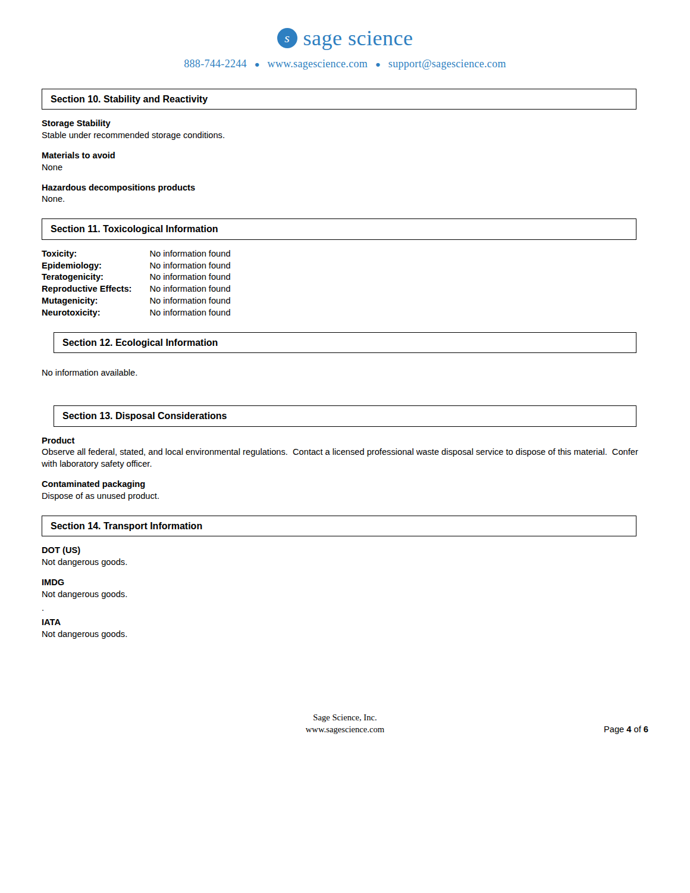sage science
888-744-2244 ● www.sagescience.com ● support@sagescience.com
Section 10. Stability and Reactivity
Storage Stability
Stable under recommended storage conditions.
Materials to avoid
None
Hazardous decompositions products
None.
Section 11. Toxicological Information
| Toxicity: | No information found |
| Epidemiology: | No information found |
| Teratogenicity: | No information found |
| Reproductive Effects: | No information found |
| Mutagenicity: | No information found |
| Neurotoxicity: | No information found |
Section 12. Ecological Information
No information available.
Section 13. Disposal Considerations
Product
Observe all federal, stated, and local environmental regulations. Contact a licensed professional waste disposal service to dispose of this material. Confer with laboratory safety officer.
Contaminated packaging
Dispose of as unused product.
Section 14. Transport Information
DOT (US)
Not dangerous goods.
IMDG
Not dangerous goods.
.
IATA
Not dangerous goods.
Sage Science, Inc.
www.sagescience.com Page 4 of 6